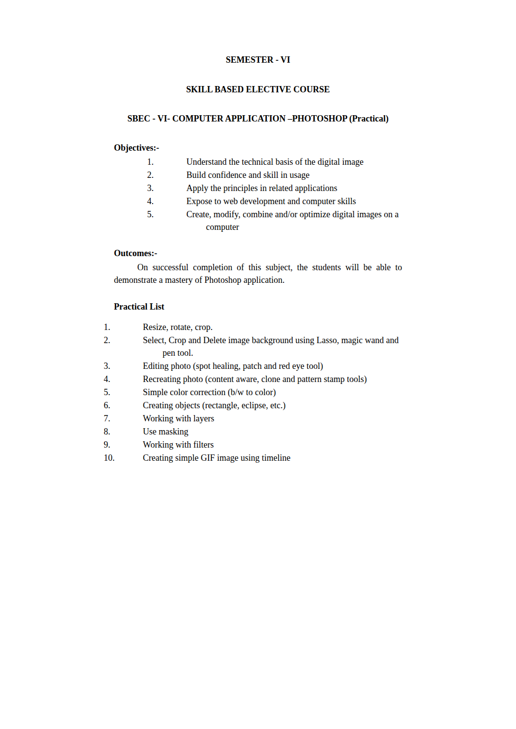SEMESTER - VI
SKILL BASED ELECTIVE COURSE
SBEC - VI- COMPUTER APPLICATION –PHOTOSHOP (Practical)
Objectives:-
Understand the technical basis of the digital image
Build confidence and skill in usage
Apply the principles in related applications
Expose to web development and computer skills
Create, modify, combine and/or optimize digital images on a computer
Outcomes:-
On successful completion of this subject, the students will be able to demonstrate a mastery of Photoshop application.
Practical List
Resize, rotate, crop.
Select, Crop and Delete image background using Lasso, magic wand and pen tool.
Editing photo (spot healing, patch and red eye tool)
Recreating photo (content aware, clone and pattern stamp tools)
Simple color correction (b/w to color)
Creating objects (rectangle, eclipse, etc.)
Working with layers
Use masking
Working with filters
Creating simple GIF image using timeline